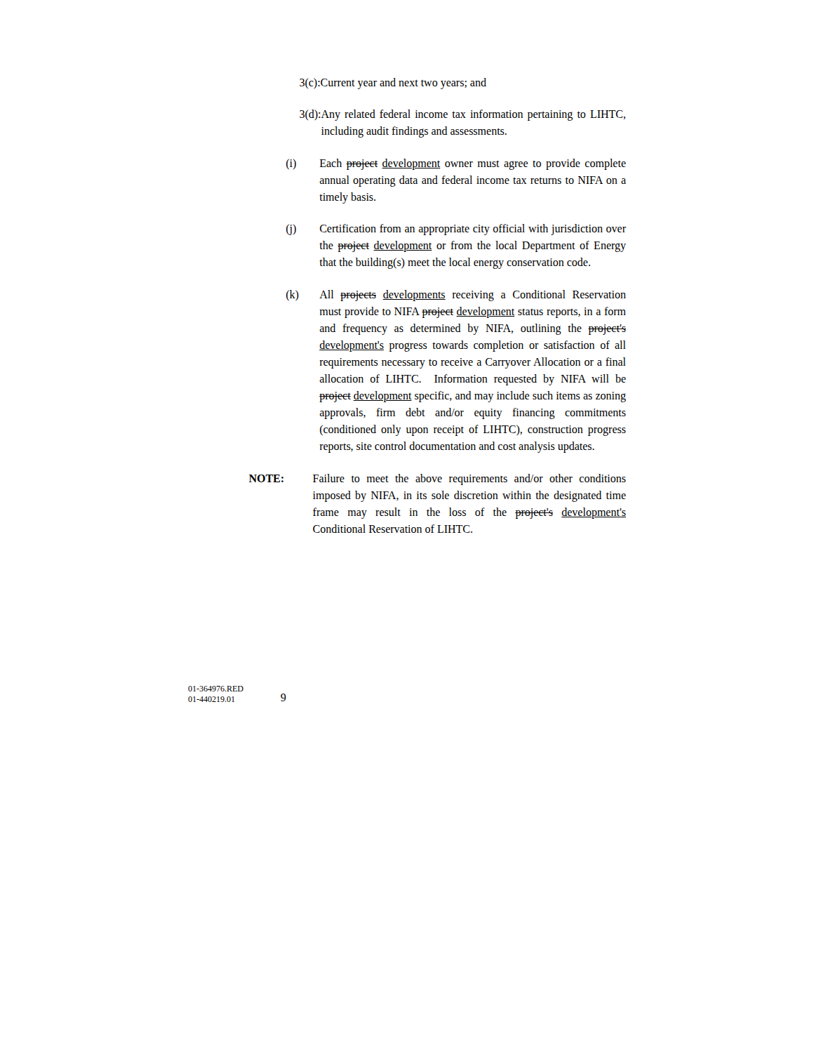3(c):
Current year and next two years; and
3(d):
Any related federal income tax information pertaining to LIHTC, including audit findings and assessments.
(i)
Each project development owner must agree to provide complete annual operating data and federal income tax returns to NIFA on a timely basis.
(j)
Certification from an appropriate city official with jurisdiction over the project development or from the local Department of Energy that the building(s) meet the local energy conservation code.
(k)
All projects developments receiving a Conditional Reservation must provide to NIFA project development status reports, in a form and frequency as determined by NIFA, outlining the project's development's progress towards completion or satisfaction of all requirements necessary to receive a Carryover Allocation or a final allocation of LIHTC. Information requested by NIFA will be project development specific, and may include such items as zoning approvals, firm debt and/or equity financing commitments (conditioned only upon receipt of LIHTC), construction progress reports, site control documentation and cost analysis updates.
NOTE:
Failure to meet the above requirements and/or other conditions imposed by NIFA, in its sole discretion within the designated time frame may result in the loss of the project's development's Conditional Reservation of LIHTC.
01-364976.RED
01-440219.019